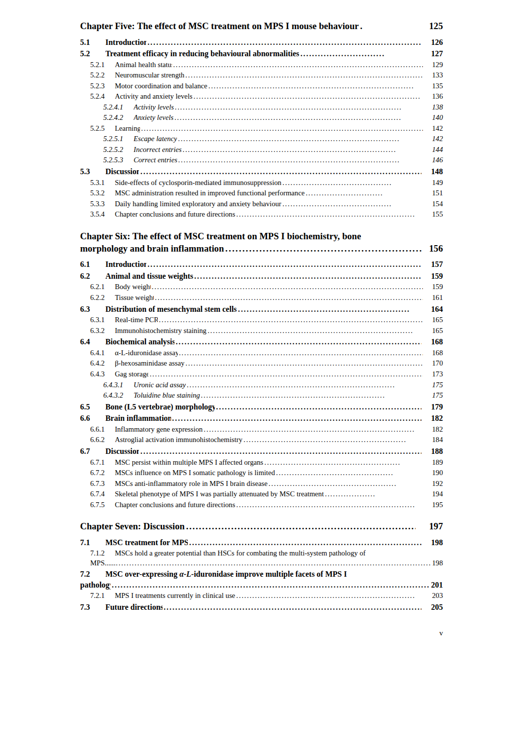Chapter Five: The effect of MSC treatment on MPS I mouse behaviour . 125
5.1 Introduction .................................................................................................. 126
5.2 Treatment efficacy in reducing behavioural abnormalities ............................. 127
5.2.1 Animal health status ................................................................................................. 129
5.2.2 Neuromuscular strength ......................................................................................... 133
5.2.3 Motor coordination and balance ............................................................................. 135
5.2.4 Activity and anxiety levels ..................................................................................... 136
5.2.4.1 Activity levels ..................................................................................... 138
5.2.4.2 Anxiety levels ..................................................................................... 140
5.2.5 Learning ............................................................................................................. 142
5.2.5.1 Escape latency ................................................................................... 142
5.2.5.2 Incorrect entries ................................................................................ 144
5.2.5.3 Correct entries ................................................................................... 146
5.3 Discussion ..................................................................................................... 148
5.3.1 Side-effects of cyclosporin-mediated immunosuppression ......................................... 149
5.3.2 MSC administration resulted in improved functional performance ............................. 151
5.3.3 Daily handling limited exploratory and anxiety behaviour ......................................... 154
3.5.4 Chapter conclusions and future directions ................................................................... 155
Chapter Six: The effect of MSC treatment on MPS I biochemistry, bone
morphology and brain inflammation .......................................................... 156
6.1 Introduction .................................................................................................. 157
6.2 Animal and tissue weights .............................................................................. 159
6.2.1 Body weight ......................................................................................................... 159
6.2.2 Tissue weight ....................................................................................................... 161
6.3 Distribution of mesenchymal stem cells ........................................................... 164
6.3.1 Real-time PCR ..................................................................................................... 165
6.3.2 Immunohistochemistry staining ............................................................................. 165
6.4 Biochemical analysis ..................................................................................... 168
6.4.1 α-L-iduronidase assay ............................................................................................. 168
6.4.2 β-hexosaminidase assay ......................................................................................... 170
6.4.3 Gag storage ......................................................................................................... 173
6.4.3.1 Uronic acid assay .............................................................................. 175
6.4.3.2 Toluidine blue staining ..................................................................... 175
6.5 Bone (L5 vertebrae) morphology ....................................................................... 179
6.6 Brain inflammation ....................................................................................... 182
6.6.1 Inflammatory gene expression ............................................................................... 182
6.6.2 Astroglial activation immunohistochemistry ............................................................. 184
6.7 Discussion ..................................................................................................... 188
6.7.1 MSC persist within multiple MPS I affected organs ................................................... 189
6.7.2 MSCs influence on MPS I somatic pathology is limited ............................................ 190
6.7.3 MSCs anti-inflammatory role in MPS I brain disease ................................................ 192
6.7.4 Skeletal phenotype of MPS I was partially attenuated by MSC treatment ................... 194
6.7.5 Chapter conclusions and future directions ................................................................... 195
Chapter Seven: Discussion .......................................................................... 197
7.1 MSC treatment for MPS ................................................................................ 198
7.1.2 MSCs hold a greater potential than HSCs for combating the multi-system pathology of
MPS...... ................................................................................................................................. 198
7.2 MSC over-expressing α-L-iduronidase improve multiple facets of MPS I
pathology ....................................................................................................................... 201
7.2.1 MPS I treatments currently in clinical use ................................................................... 203
7.3 Future directions .......................................................................................... 205
v